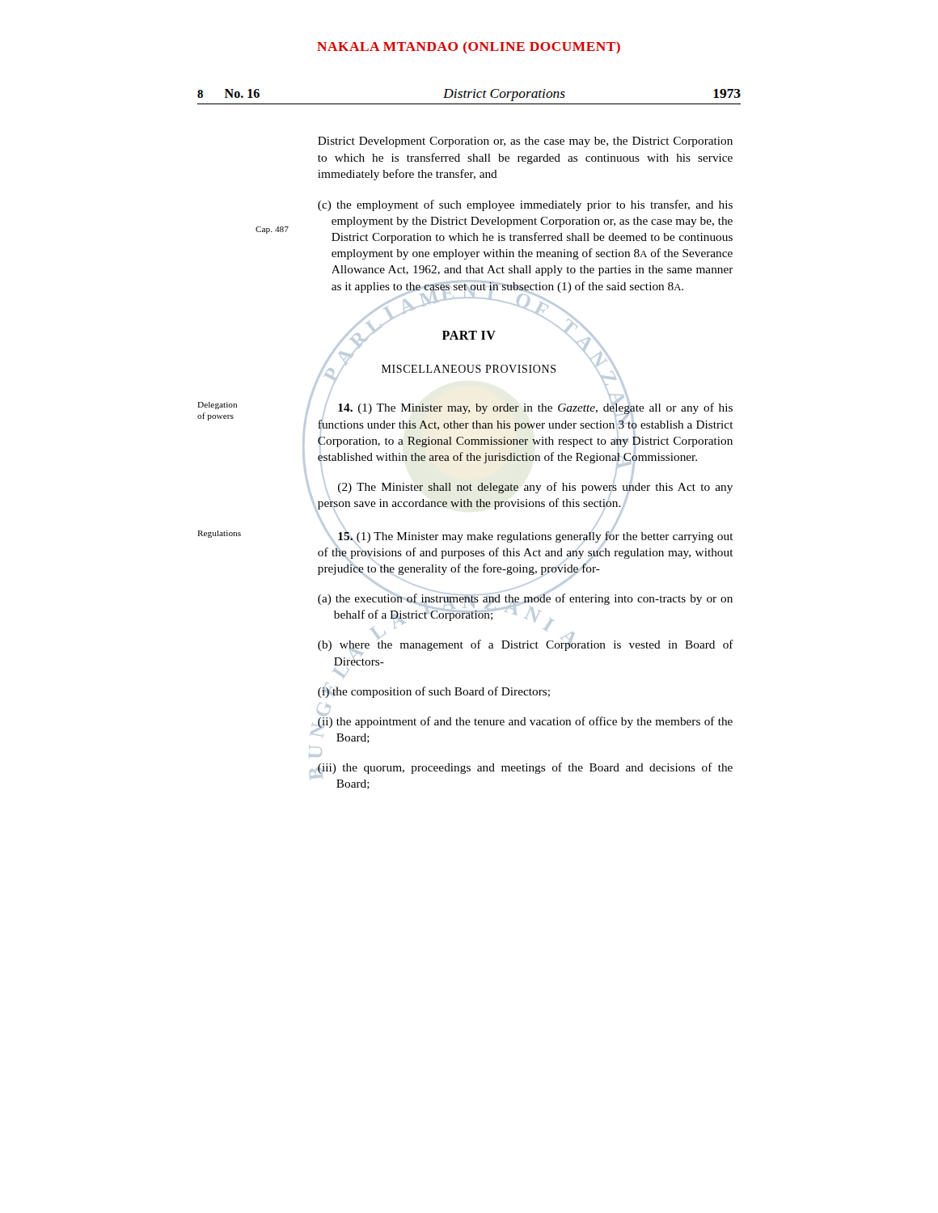NAKALA MTANDAO (ONLINE DOCUMENT)
8
No. 16
District Corporations
1973
P A R L I A M E N T O F T A N Z A N I A B U N G E L A L A T A N Z A N I A
District Development Corporation or, as the case may be, the District Corporation to which he is transferred shall be regarded as continuous with his service immediately before the transfer, and
Cap. 487
(c) the employment of such employee immediately prior to his transfer, and his employment by the District Development Corporation or, as the case may be, the District Corporation to which he is transferred shall be deemed to be continuous employment by one employer within the meaning of section 8A of the Severance Allowance Act, 1962, and that Act shall apply to the parties in the same manner as it applies to the cases set out in subsection (1) of the said section 8A.
PART IV
MISCELLANEOUS PROVISIONS
Delegation
of powers
14. (1) The Minister may, by order in the Gazette, delegate all or any of his functions under this Act, other than his power under section 3 to establish a District Corporation, to a Regional Commissioner with respect to any District Corporation established within the area of the jurisdiction of the Regional Commissioner.
(2) The Minister shall not delegate any of his powers under this Act to any person save in accordance with the provisions of this section.
Regulations
15. (1) The Minister may make regulations generally for the better carrying out of the provisions of and purposes of this Act and any such regulation may, without prejudice to the generality of the fore-going, provide for-
(a) the execution of instruments and the mode of entering into con-tracts by or on behalf of a District Corporation;
(b) where the management of a District Corporation is vested in Board of Directors-
(i) the composition of such Board of Directors;
(ii) the appointment of and the tenure and vacation of office by the members of the Board;
(iii) the quorum, proceedings and meetings of the Board and decisions of the Board;